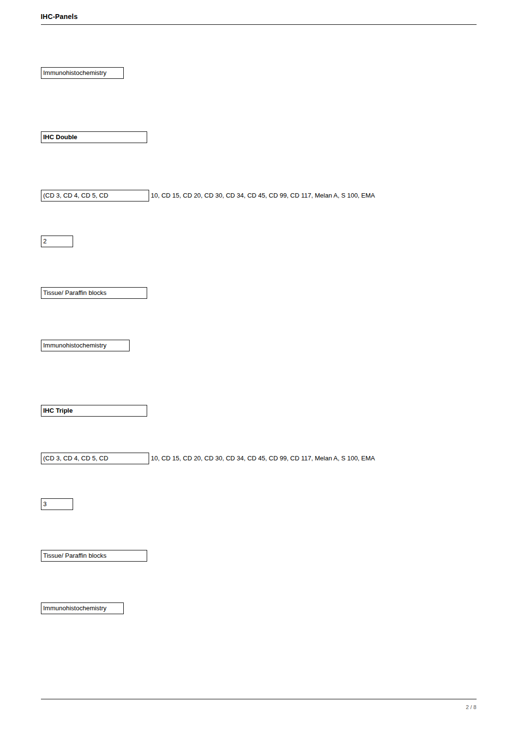IHC-Panels
Immunohistochemistry
IHC Double
(CD 3, CD 4, CD 5, CD
10, CD 15, CD 20, CD 30, CD 34, CD 45, CD 99, CD 117, Melan A, S 100, EMA
2
Tissue/ Paraffin blocks
Immunohistochemistry
IHC Triple
(CD 3, CD 4, CD 5, CD
10, CD 15, CD 20, CD 30, CD 34, CD 45, CD 99, CD 117, Melan A, S 100, EMA
3
Tissue/ Paraffin blocks
Immunohistochemistry
2 / 8